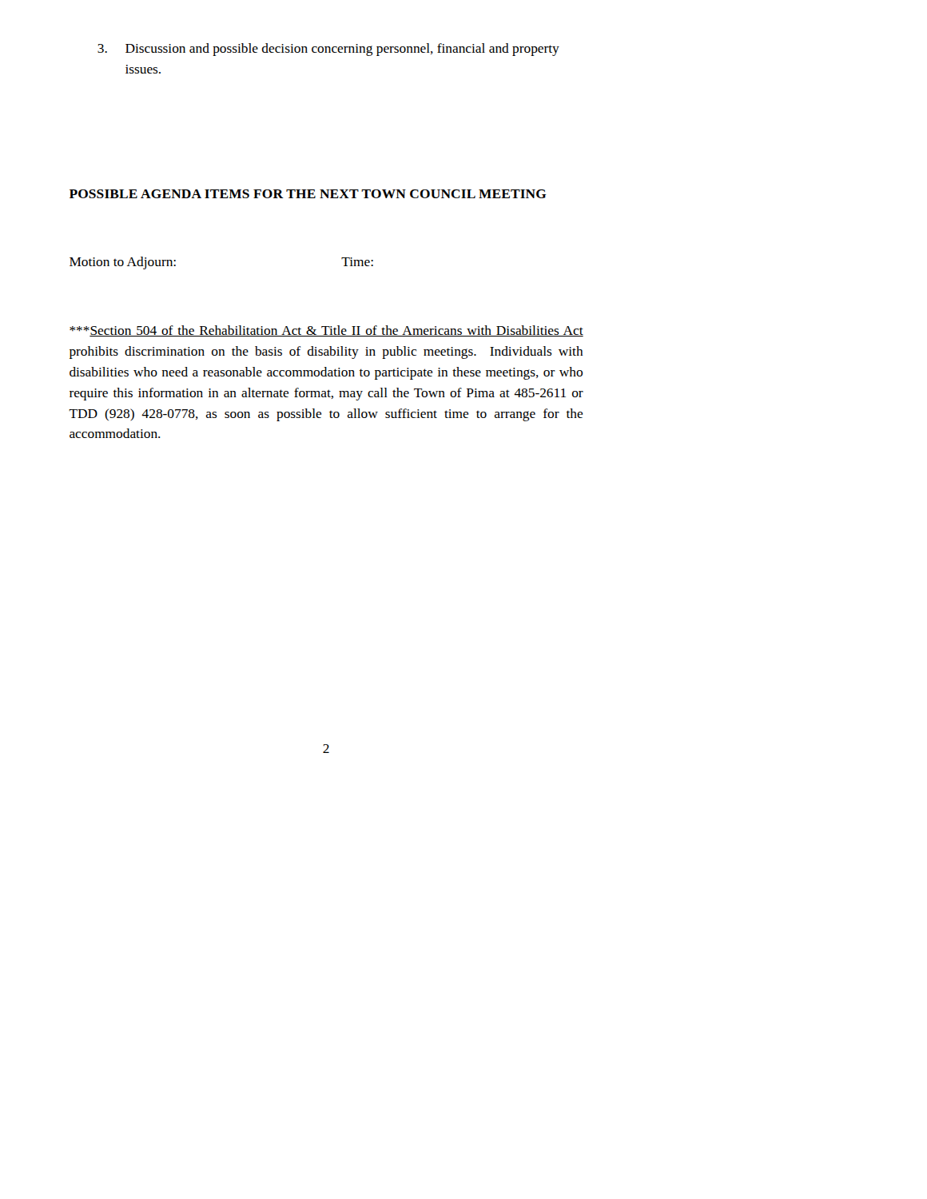Discussion and possible decision concerning personnel, financial and property issues.
POSSIBLE AGENDA ITEMS FOR THE NEXT TOWN COUNCIL MEETING
Motion to Adjourn: Time:
***Section 504 of the Rehabilitation Act & Title II of the Americans with Disabilities Act prohibits discrimination on the basis of disability in public meetings. Individuals with disabilities who need a reasonable accommodation to participate in these meetings, or who require this information in an alternate format, may call the Town of Pima at 485-2611 or TDD (928) 428-0778, as soon as possible to allow sufficient time to arrange for the accommodation.
2